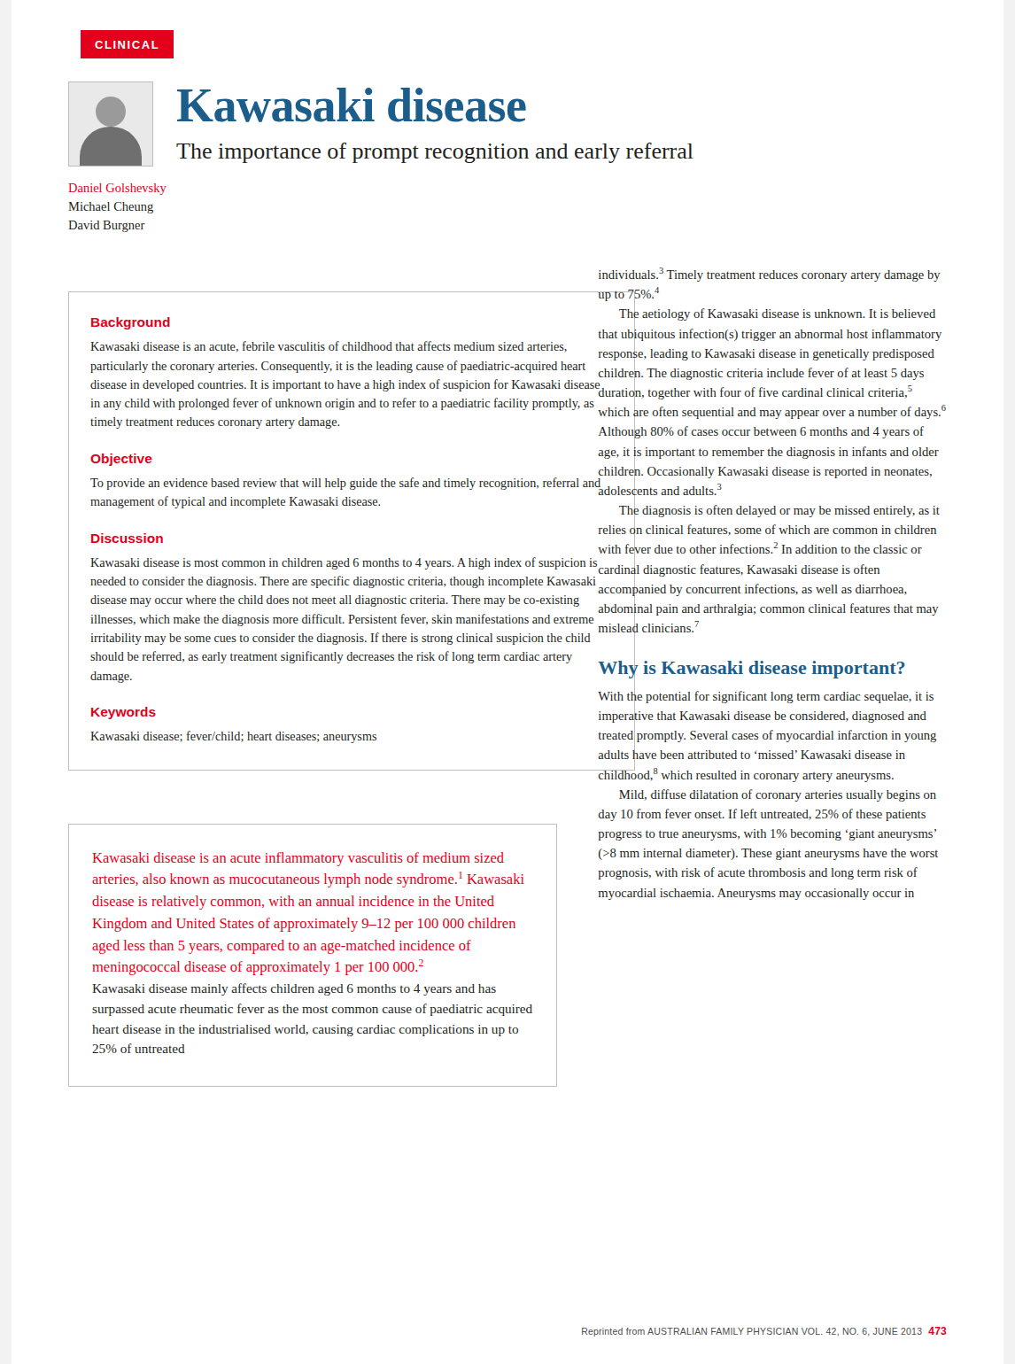CLINICAL
Kawasaki disease
The importance of prompt recognition and early referral
Daniel Golshevsky
Michael Cheung
David Burgner
Background
Kawasaki disease is an acute, febrile vasculitis of childhood that affects medium sized arteries, particularly the coronary arteries. Consequently, it is the leading cause of paediatric-acquired heart disease in developed countries. It is important to have a high index of suspicion for Kawasaki disease in any child with prolonged fever of unknown origin and to refer to a paediatric facility promptly, as timely treatment reduces coronary artery damage.
Objective
To provide an evidence based review that will help guide the safe and timely recognition, referral and management of typical and incomplete Kawasaki disease.
Discussion
Kawasaki disease is most common in children aged 6 months to 4 years. A high index of suspicion is needed to consider the diagnosis. There are specific diagnostic criteria, though incomplete Kawasaki disease may occur where the child does not meet all diagnostic criteria. There may be co-existing illnesses, which make the diagnosis more difficult. Persistent fever, skin manifestations and extreme irritability may be some cues to consider the diagnosis. If there is strong clinical suspicion the child should be referred, as early treatment significantly decreases the risk of long term cardiac artery damage.
Keywords
Kawasaki disease; fever/child; heart diseases; aneurysms
Kawasaki disease is an acute inflammatory vasculitis of medium sized arteries, also known as mucocutaneous lymph node syndrome.1 Kawasaki disease is relatively common, with an annual incidence in the United Kingdom and United States of approximately 9–12 per 100 000 children aged less than 5 years, compared to an age-matched incidence of meningococcal disease of approximately 1 per 100 000.2
Kawasaki disease mainly affects children aged 6 months to 4 years and has surpassed acute rheumatic fever as the most common cause of paediatric acquired heart disease in the industrialised world, causing cardiac complications in up to 25% of untreated
individuals.3 Timely treatment reduces coronary artery damage by up to 75%.4
The aetiology of Kawasaki disease is unknown. It is believed that ubiquitous infection(s) trigger an abnormal host inflammatory response, leading to Kawasaki disease in genetically predisposed children. The diagnostic criteria include fever of at least 5 days duration, together with four of five cardinal clinical criteria,5 which are often sequential and may appear over a number of days.6 Although 80% of cases occur between 6 months and 4 years of age, it is important to remember the diagnosis in infants and older children. Occasionally Kawasaki disease is reported in neonates, adolescents and adults.3
The diagnosis is often delayed or may be missed entirely, as it relies on clinical features, some of which are common in children with fever due to other infections.2 In addition to the classic or cardinal diagnostic features, Kawasaki disease is often accompanied by concurrent infections, as well as diarrhoea, abdominal pain and arthralgia; common clinical features that may mislead clinicians.7
Why is Kawasaki disease important?
With the potential for significant long term cardiac sequelae, it is imperative that Kawasaki disease be considered, diagnosed and treated promptly. Several cases of myocardial infarction in young adults have been attributed to ‘missed’ Kawasaki disease in childhood,8 which resulted in coronary artery aneurysms.
Mild, diffuse dilatation of coronary arteries usually begins on day 10 from fever onset. If left untreated, 25% of these patients progress to true aneurysms, with 1% becoming ‘giant aneurysms’ (>8 mm internal diameter). These giant aneurysms have the worst prognosis, with risk of acute thrombosis and long term risk of myocardial ischaemia. Aneurysms may occasionally occur in
Reprinted from AUSTRALIAN FAMILY PHYSICIAN VOL. 42, NO. 6, JUNE 2013 473